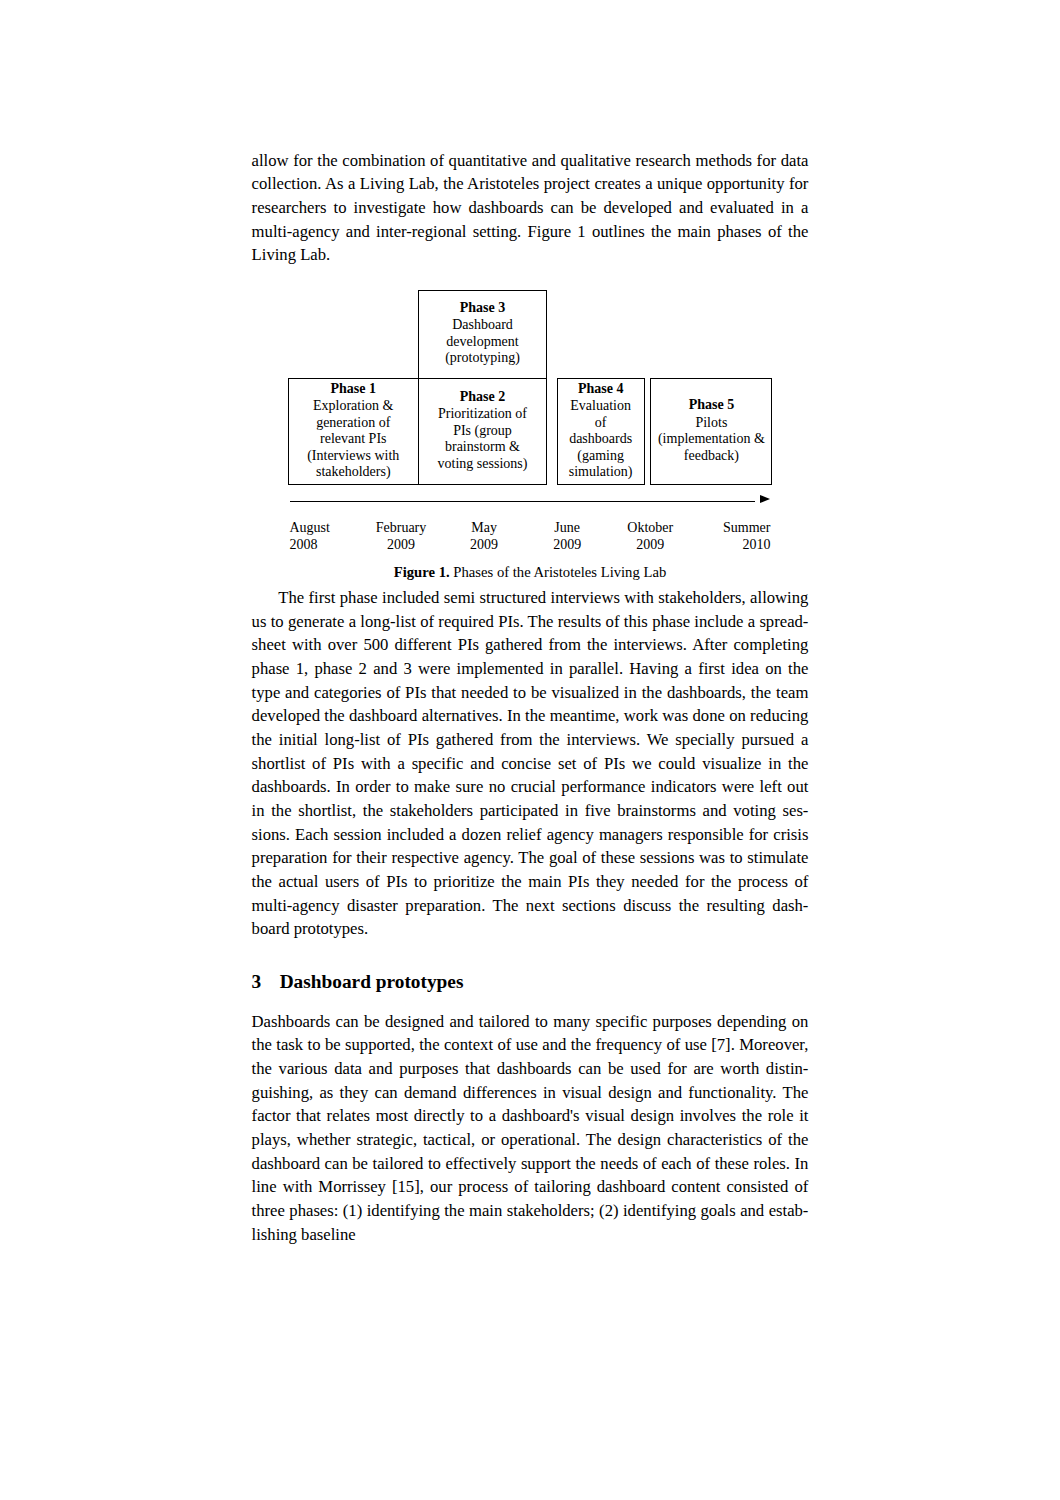allow for the combination of quantitative and qualitative research methods for data collection. As a Living Lab, the Aristoteles project creates a unique opportunity for researchers to investigate how dashboards can be developed and evaluated in a multi-agency and inter-regional setting. Figure 1 outlines the main phases of the Living Lab.
Phase 1 Exploration &
generation of
relevant PIs
(Interviews with
stakeholders)
Phase 3 Dashboard
development
(prototyping)
Phase 2 Prioritization of
PIs (group
brainstorm &
voting sessions)
Phase 4 Evaluation
of
dashboards
(gaming
simulation)
Phase 5 Pilots
(implementation &
feedback)
August
2008 February
2009 May
2009 June
2009 Oktober
2009 Summer
2010
Figure 1. Phases of the Aristoteles Living Lab
The first phase included semi structured interviews with stakeholders, allowing us to generate a long-list of required PIs. The results of this phase include a spreadsheet with over 500 different PIs gathered from the interviews. After completing phase 1, phase 2 and 3 were implemented in parallel. Having a first idea on the type and categories of PIs that needed to be visualized in the dashboards, the team developed the dashboard alternatives. In the meantime, work was done on reducing the initial long-list of PIs gathered from the interviews. We specially pursued a shortlist of PIs with a specific and concise set of PIs we could visualize in the dashboards. In order to make sure no crucial performance indicators were left out in the shortlist, the stakeholders participated in five brainstorms and voting sessions. Each session included a dozen relief agency managers responsible for crisis preparation for their respective agency. The goal of these sessions was to stimulate the actual users of PIs to prioritize the main PIs they needed for the process of multi-agency disaster preparation. The next sections discuss the resulting dashboard prototypes.
3 Dashboard prototypes
Dashboards can be designed and tailored to many specific purposes depending on the task to be supported, the context of use and the frequency of use [7]. Moreover, the various data and purposes that dashboards can be used for are worth distinguishing, as they can demand differences in visual design and functionality. The factor that relates most directly to a dashboard's visual design involves the role it plays, whether strategic, tactical, or operational. The design characteristics of the dashboard can be tailored to effectively support the needs of each of these roles. In line with Morrissey [15], our process of tailoring dashboard content consisted of three phases: (1) identifying the main stakeholders; (2) identifying goals and establishing baseline